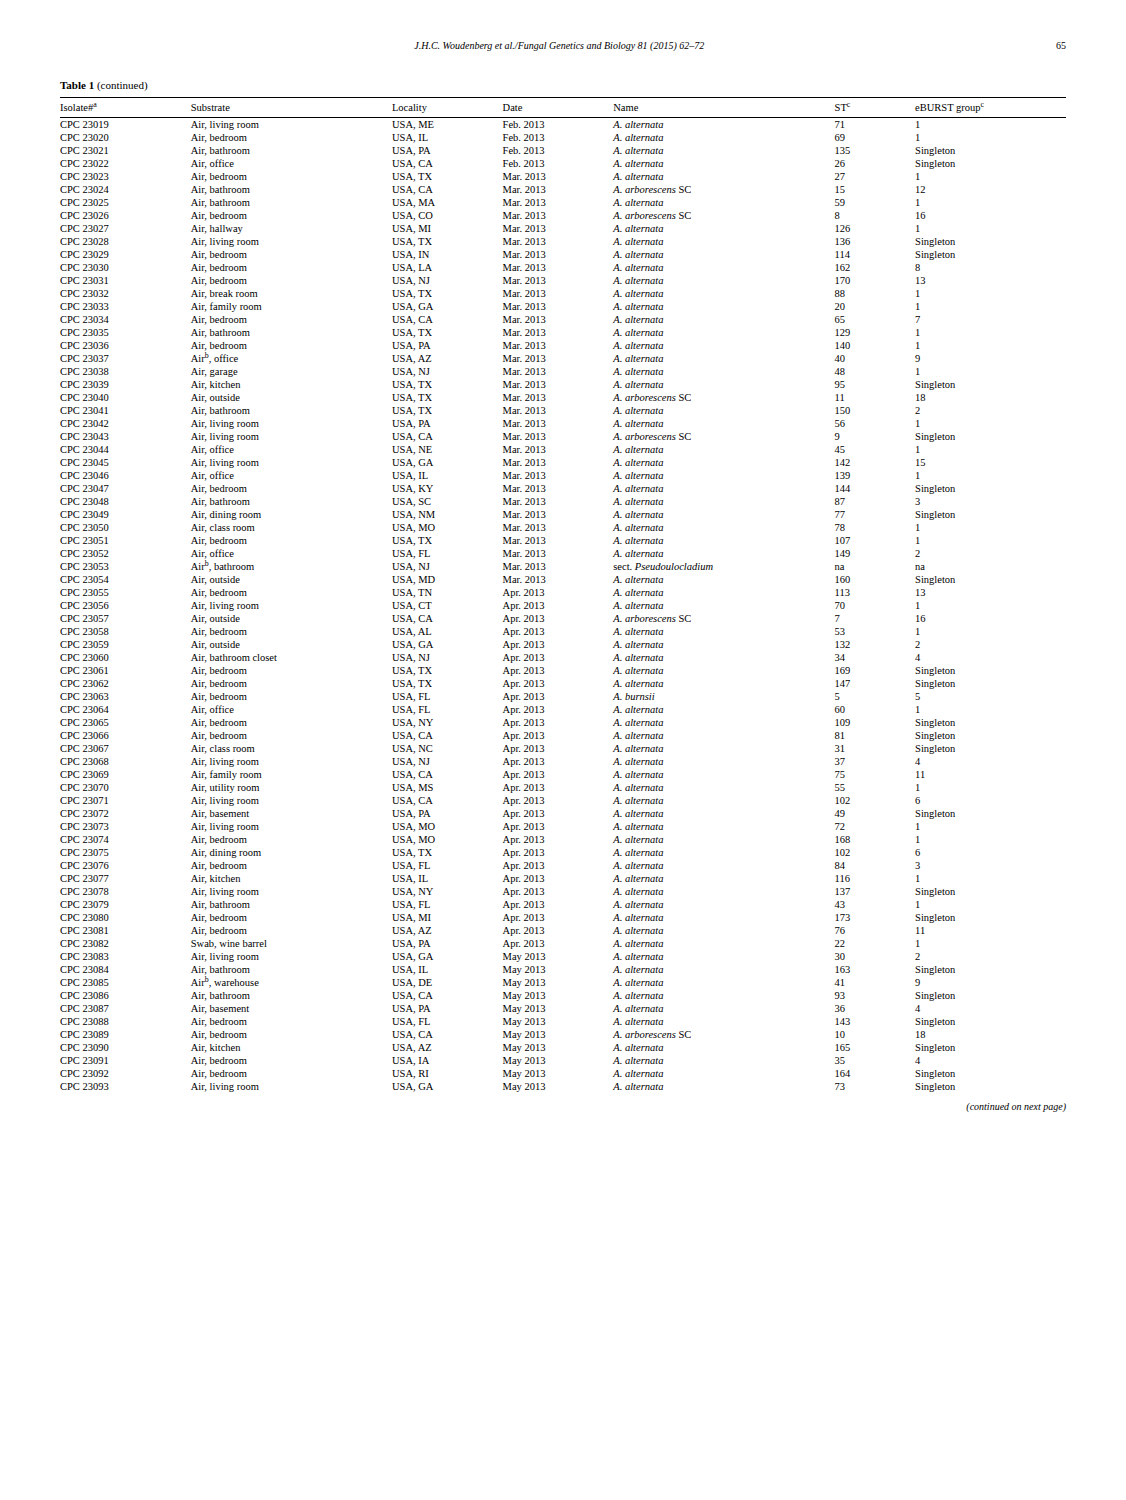J.H.C. Woudenberg et al./Fungal Genetics and Biology 81 (2015) 62–72 65
Table 1 (continued)
| Isolate# a | Substrate | Locality | Date | Name | ST c | eBURST group c |
| --- | --- | --- | --- | --- | --- | --- |
| CPC 23019 | Air, living room | USA, ME | Feb. 2013 | A. alternata | 71 | 1 |
| CPC 23020 | Air, bedroom | USA, IL | Feb. 2013 | A. alternata | 69 | 1 |
| CPC 23021 | Air, bathroom | USA, PA | Feb. 2013 | A. alternata | 135 | Singleton |
| CPC 23022 | Air, office | USA, CA | Feb. 2013 | A. alternata | 26 | Singleton |
| CPC 23023 | Air, bedroom | USA, TX | Mar. 2013 | A. alternata | 27 | 1 |
| CPC 23024 | Air, bathroom | USA, CA | Mar. 2013 | A. arborescens SC | 15 | 12 |
| CPC 23025 | Air, bathroom | USA, MA | Mar. 2013 | A. alternata | 59 | 1 |
| CPC 23026 | Air, bedroom | USA, CO | Mar. 2013 | A. arborescens SC | 8 | 16 |
| CPC 23027 | Air, hallway | USA, MI | Mar. 2013 | A. alternata | 126 | 1 |
| CPC 23028 | Air, living room | USA, TX | Mar. 2013 | A. alternata | 136 | Singleton |
| CPC 23029 | Air, bedroom | USA, IN | Mar. 2013 | A. alternata | 114 | Singleton |
| CPC 23030 | Air, bedroom | USA, LA | Mar. 2013 | A. alternata | 162 | 8 |
| CPC 23031 | Air, bedroom | USA, NJ | Mar. 2013 | A. alternata | 170 | 13 |
| CPC 23032 | Air, break room | USA, TX | Mar. 2013 | A. alternata | 88 | 1 |
| CPC 23033 | Air, family room | USA, GA | Mar. 2013 | A. alternata | 20 | 1 |
| CPC 23034 | Air, bedroom | USA, CA | Mar. 2013 | A. alternata | 65 | 7 |
| CPC 23035 | Air, bathroom | USA, TX | Mar. 2013 | A. alternata | 129 | 1 |
| CPC 23036 | Air, bedroom | USA, PA | Mar. 2013 | A. alternata | 140 | 1 |
| CPC 23037 | Air b , office | USA, AZ | Mar. 2013 | A. alternata | 40 | 9 |
| CPC 23038 | Air, garage | USA, NJ | Mar. 2013 | A. alternata | 48 | 1 |
| CPC 23039 | Air, kitchen | USA, TX | Mar. 2013 | A. alternata | 95 | Singleton |
| CPC 23040 | Air, outside | USA, TX | Mar. 2013 | A. arborescens SC | 11 | 18 |
| CPC 23041 | Air, bathroom | USA, TX | Mar. 2013 | A. alternata | 150 | 2 |
| CPC 23042 | Air, living room | USA, PA | Mar. 2013 | A. alternata | 56 | 1 |
| CPC 23043 | Air, living room | USA, CA | Mar. 2013 | A. arborescens SC | 9 | Singleton |
| CPC 23044 | Air, office | USA, NE | Mar. 2013 | A. alternata | 45 | 1 |
| CPC 23045 | Air, living room | USA, GA | Mar. 2013 | A. alternata | 142 | 15 |
| CPC 23046 | Air, office | USA, IL | Mar. 2013 | A. alternata | 139 | 1 |
| CPC 23047 | Air, bedroom | USA, KY | Mar. 2013 | A. alternata | 144 | Singleton |
| CPC 23048 | Air, bathroom | USA, SC | Mar. 2013 | A. alternata | 87 | 3 |
| CPC 23049 | Air, dining room | USA, NM | Mar. 2013 | A. alternata | 77 | Singleton |
| CPC 23050 | Air, class room | USA, MO | Mar. 2013 | A. alternata | 78 | 1 |
| CPC 23051 | Air, bedroom | USA, TX | Mar. 2013 | A. alternata | 107 | 1 |
| CPC 23052 | Air, office | USA, FL | Mar. 2013 | A. alternata | 149 | 2 |
| CPC 23053 | Air b , bathroom | USA, NJ | Mar. 2013 | sect. Pseudoulocladium | na | na |
| CPC 23054 | Air, outside | USA, MD | Mar. 2013 | A. alternata | 160 | Singleton |
| CPC 23055 | Air, bedroom | USA, TN | Apr. 2013 | A. alternata | 113 | 13 |
| CPC 23056 | Air, living room | USA, CT | Apr. 2013 | A. alternata | 70 | 1 |
| CPC 23057 | Air, outside | USA, CA | Apr. 2013 | A. arborescens SC | 7 | 16 |
| CPC 23058 | Air, bedroom | USA, AL | Apr. 2013 | A. alternata | 53 | 1 |
| CPC 23059 | Air, outside | USA, GA | Apr. 2013 | A. alternata | 132 | 2 |
| CPC 23060 | Air, bathroom closet | USA, NJ | Apr. 2013 | A. alternata | 34 | 4 |
| CPC 23061 | Air, bedroom | USA, TX | Apr. 2013 | A. alternata | 169 | Singleton |
| CPC 23062 | Air, bedroom | USA, TX | Apr. 2013 | A. alternata | 147 | Singleton |
| CPC 23063 | Air, bedroom | USA, FL | Apr. 2013 | A. burnsii | 5 | 5 |
| CPC 23064 | Air, office | USA, FL | Apr. 2013 | A. alternata | 60 | 1 |
| CPC 23065 | Air, bedroom | USA, NY | Apr. 2013 | A. alternata | 109 | Singleton |
| CPC 23066 | Air, bedroom | USA, CA | Apr. 2013 | A. alternata | 81 | Singleton |
| CPC 23067 | Air, class room | USA, NC | Apr. 2013 | A. alternata | 31 | Singleton |
| CPC 23068 | Air, living room | USA, NJ | Apr. 2013 | A. alternata | 37 | 4 |
| CPC 23069 | Air, family room | USA, CA | Apr. 2013 | A. alternata | 75 | 11 |
| CPC 23070 | Air, utility room | USA, MS | Apr. 2013 | A. alternata | 55 | 1 |
| CPC 23071 | Air, living room | USA, CA | Apr. 2013 | A. alternata | 102 | 6 |
| CPC 23072 | Air, basement | USA, PA | Apr. 2013 | A. alternata | 49 | Singleton |
| CPC 23073 | Air, living room | USA, MO | Apr. 2013 | A. alternata | 72 | 1 |
| CPC 23074 | Air, bedroom | USA, MO | Apr. 2013 | A. alternata | 168 | 1 |
| CPC 23075 | Air, dining room | USA, TX | Apr. 2013 | A. alternata | 102 | 6 |
| CPC 23076 | Air, bedroom | USA, FL | Apr. 2013 | A. alternata | 84 | 3 |
| CPC 23077 | Air, kitchen | USA, IL | Apr. 2013 | A. alternata | 116 | 1 |
| CPC 23078 | Air, living room | USA, NY | Apr. 2013 | A. alternata | 137 | Singleton |
| CPC 23079 | Air, bathroom | USA, FL | Apr. 2013 | A. alternata | 43 | 1 |
| CPC 23080 | Air, bedroom | USA, MI | Apr. 2013 | A. alternata | 173 | Singleton |
| CPC 23081 | Air, bedroom | USA, AZ | Apr. 2013 | A. alternata | 76 | 11 |
| CPC 23082 | Swab, wine barrel | USA, PA | Apr. 2013 | A. alternata | 22 | 1 |
| CPC 23083 | Air, living room | USA, GA | May 2013 | A. alternata | 30 | 2 |
| CPC 23084 | Air, bathroom | USA, IL | May 2013 | A. alternata | 163 | Singleton |
| CPC 23085 | Air b , warehouse | USA, DE | May 2013 | A. alternata | 41 | 9 |
| CPC 23086 | Air, bathroom | USA, CA | May 2013 | A. alternata | 93 | Singleton |
| CPC 23087 | Air, basement | USA, PA | May 2013 | A. alternata | 36 | 4 |
| CPC 23088 | Air, bedroom | USA, FL | May 2013 | A. alternata | 143 | Singleton |
| CPC 23089 | Air, bedroom | USA, CA | May 2013 | A. arborescens SC | 10 | 18 |
| CPC 23090 | Air, kitchen | USA, AZ | May 2013 | A. alternata | 165 | Singleton |
| CPC 23091 | Air, bedroom | USA, IA | May 2013 | A. alternata | 35 | 4 |
| CPC 23092 | Air, bedroom | USA, RI | May 2013 | A. alternata | 164 | Singleton |
| CPC 23093 | Air, living room | USA, GA | May 2013 | A. alternata | 73 | Singleton |
(continued on next page)